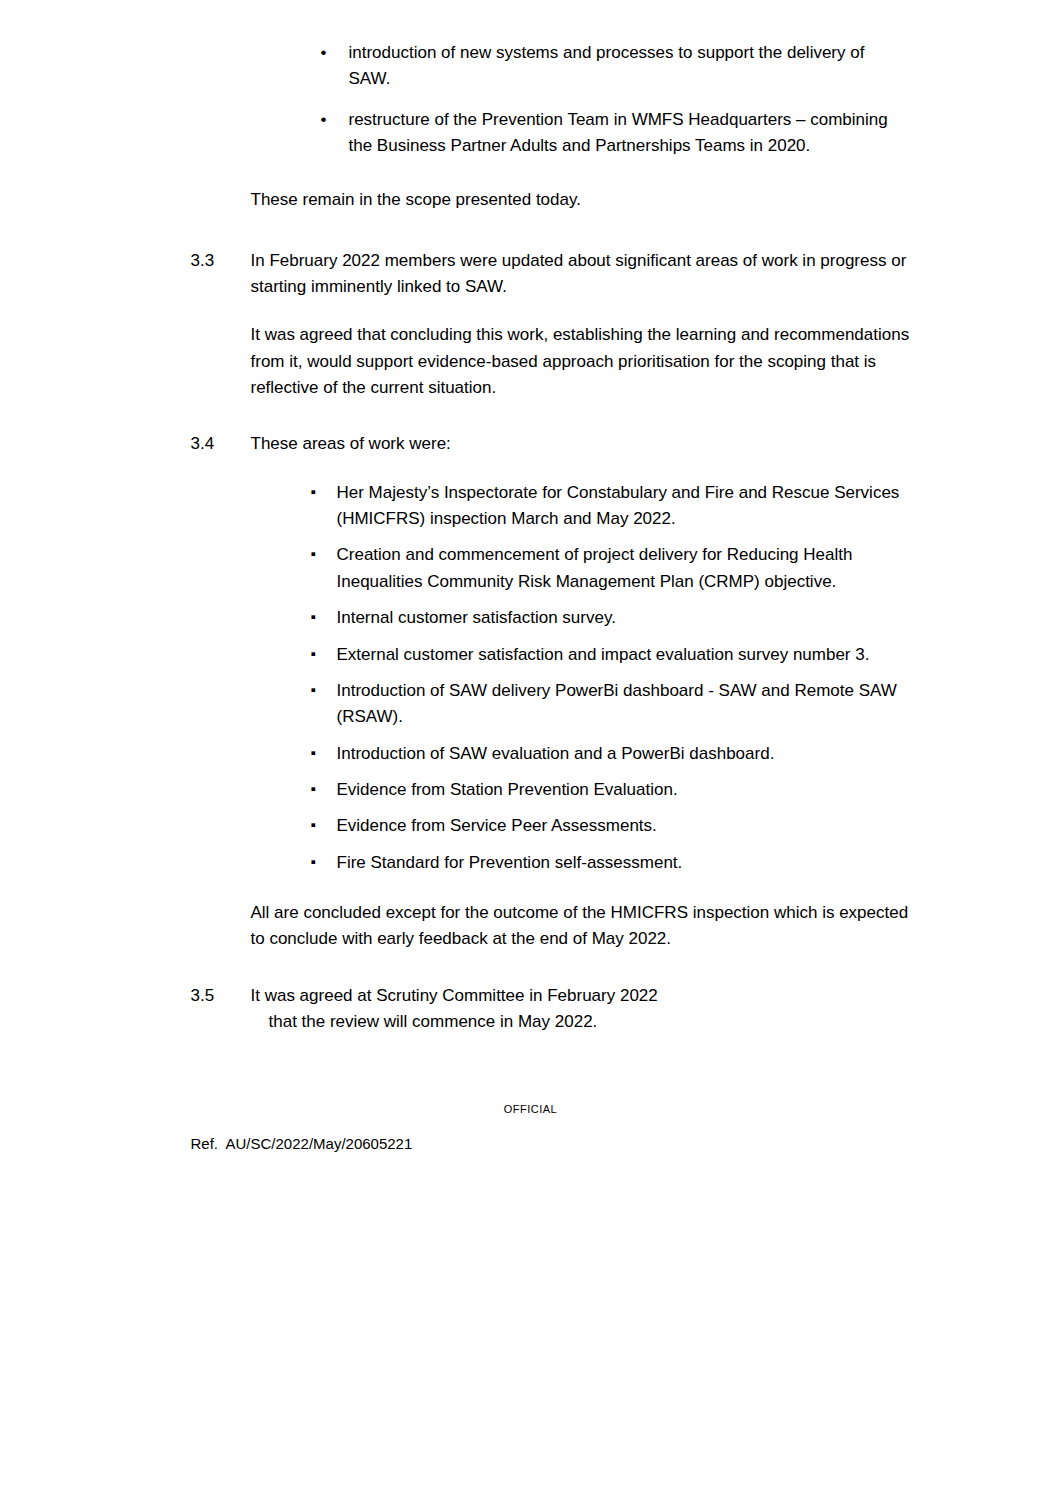introduction of new systems and processes to support the delivery of SAW.
restructure of the Prevention Team in WMFS Headquarters – combining the Business Partner Adults and Partnerships Teams in 2020.
These remain in the scope presented today.
3.3
In February 2022 members were updated about significant areas of work in progress or starting imminently linked to SAW.
It was agreed that concluding this work, establishing the learning and recommendations from it, would support evidence-based approach prioritisation for the scoping that is reflective of the current situation.
3.4
These areas of work were:
Her Majesty’s Inspectorate for Constabulary and Fire and Rescue Services (HMICFRS) inspection March and May 2022.
Creation and commencement of project delivery for Reducing Health Inequalities Community Risk Management Plan (CRMP) objective.
Internal customer satisfaction survey.
External customer satisfaction and impact evaluation survey number 3.
Introduction of SAW delivery PowerBi dashboard - SAW and Remote SAW (RSAW).
Introduction of SAW evaluation and a PowerBi dashboard.
Evidence from Station Prevention Evaluation.
Evidence from Service Peer Assessments.
Fire Standard for Prevention self-assessment.
All are concluded except for the outcome of the HMICFRS inspection which is expected to conclude with early feedback at the end of May 2022.
3.5
It was agreed at Scrutiny Committee in February 2022
that the review will commence in May 2022.
OFFICIAL
Ref. AU/SC/2022/May/20605221